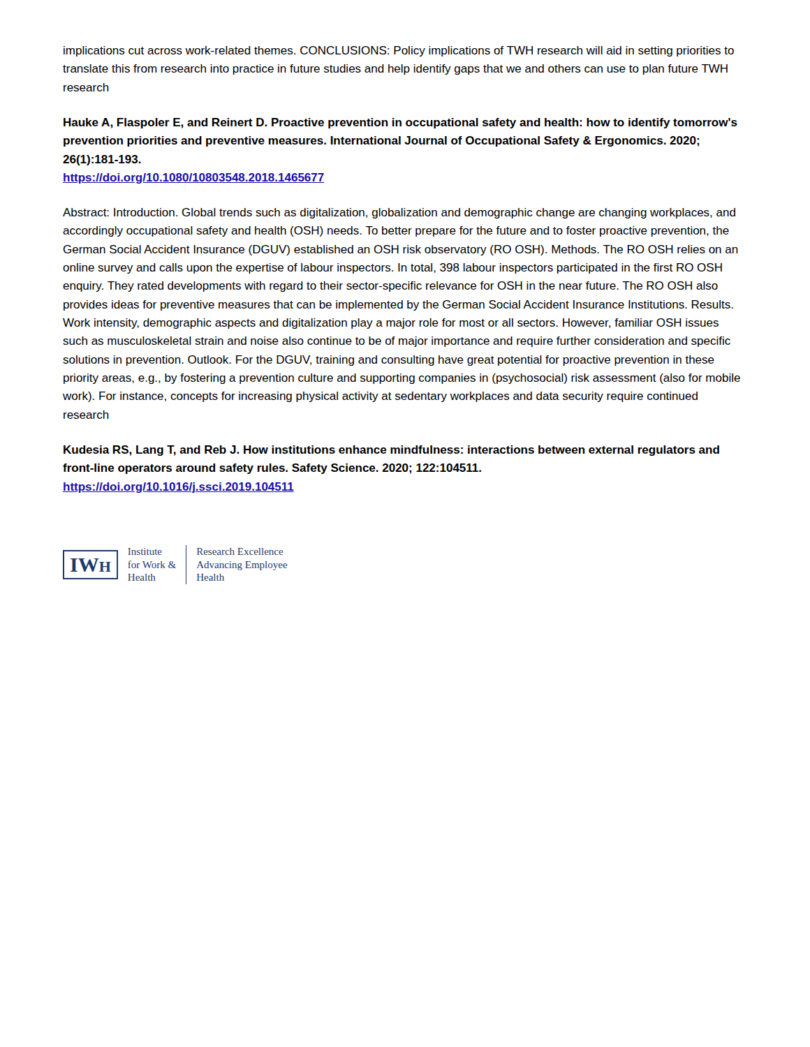implications cut across work-related themes. CONCLUSIONS: Policy implications of TWH research will aid in setting priorities to translate this from research into practice in future studies and help identify gaps that we and others can use to plan future TWH research
Hauke A, Flaspoler E, and Reinert D. Proactive prevention in occupational safety and health: how to identify tomorrow's prevention priorities and preventive measures. International Journal of Occupational Safety & Ergonomics. 2020; 26(1):181-193.
https://doi.org/10.1080/10803548.2018.1465677
Abstract: Introduction. Global trends such as digitalization, globalization and demographic change are changing workplaces, and accordingly occupational safety and health (OSH) needs. To better prepare for the future and to foster proactive prevention, the German Social Accident Insurance (DGUV) established an OSH risk observatory (RO OSH). Methods. The RO OSH relies on an online survey and calls upon the expertise of labour inspectors. In total, 398 labour inspectors participated in the first RO OSH enquiry. They rated developments with regard to their sector-specific relevance for OSH in the near future. The RO OSH also provides ideas for preventive measures that can be implemented by the German Social Accident Insurance Institutions. Results. Work intensity, demographic aspects and digitalization play a major role for most or all sectors. However, familiar OSH issues such as musculoskeletal strain and noise also continue to be of major importance and require further consideration and specific solutions in prevention. Outlook. For the DGUV, training and consulting have great potential for proactive prevention in these priority areas, e.g., by fostering a prevention culture and supporting companies in (psychosocial) risk assessment (also for mobile work). For instance, concepts for increasing physical activity at sedentary workplaces and data security require continued research
Kudesia RS, Lang T, and Reb J. How institutions enhance mindfulness: interactions between external regulators and front-line operators around safety rules. Safety Science. 2020; 122:104511.
https://doi.org/10.1016/j.ssci.2019.104511
IWH Institute
for Work &
Health Research Excellence
Advancing Employee
Health